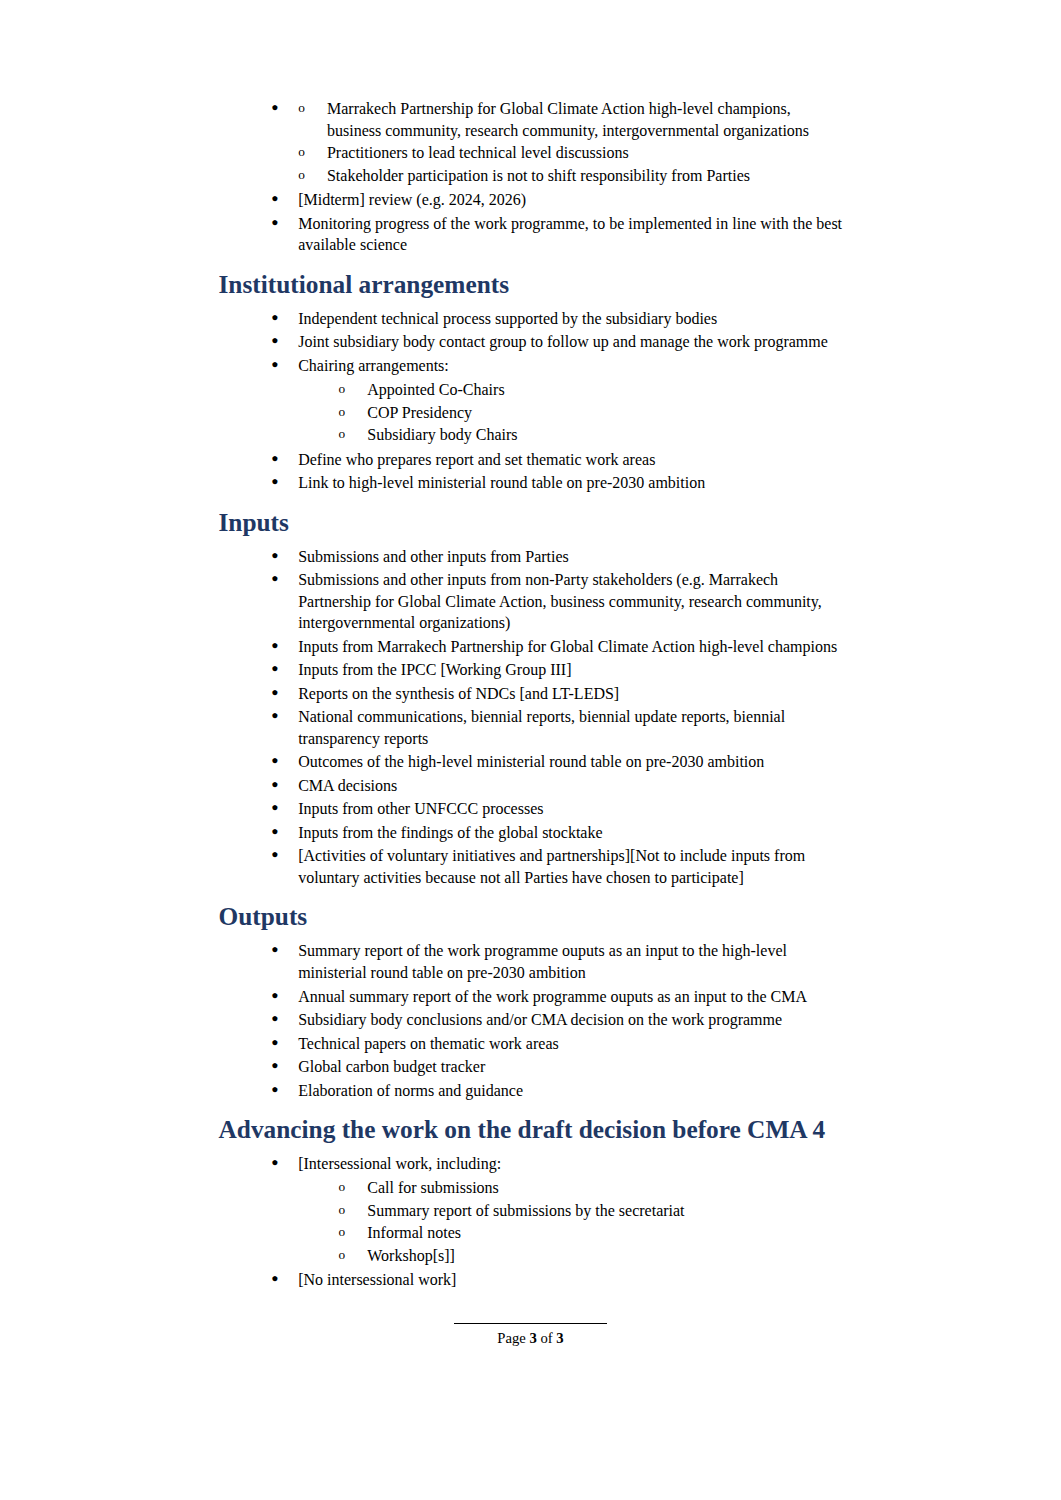●
Marrakech Partnership for Global Climate Action high-level champions, business community, research community, intergovernmental organizations
Practitioners to lead technical level discussions
Stakeholder participation is not to shift responsibility from Parties
[Midterm] review (e.g. 2024, 2026)
Monitoring progress of the work programme, to be implemented in line with the best available science
Institutional arrangements
Independent technical process supported by the subsidiary bodies
Joint subsidiary body contact group to follow up and manage the work programme
Chairing arrangements:
Appointed Co-Chairs
COP Presidency
Subsidiary body Chairs
Define who prepares report and set thematic work areas
Link to high-level ministerial round table on pre-2030 ambition
Inputs
Submissions and other inputs from Parties
Submissions and other inputs from non-Party stakeholders (e.g. Marrakech Partnership for Global Climate Action, business community, research community, intergovernmental organizations)
Inputs from Marrakech Partnership for Global Climate Action high-level champions
Inputs from the IPCC [Working Group III]
Reports on the synthesis of NDCs [and LT-LEDS]
National communications, biennial reports, biennial update reports, biennial transparency reports
Outcomes of the high-level ministerial round table on pre-2030 ambition
CMA decisions
Inputs from other UNFCCC processes
Inputs from the findings of the global stocktake
[Activities of voluntary initiatives and partnerships][Not to include inputs from voluntary activities because not all Parties have chosen to participate]
Outputs
Summary report of the work programme ouputs as an input to the high-level ministerial round table on pre-2030 ambition
Annual summary report of the work programme ouputs as an input to the CMA
Subsidiary body conclusions and/or CMA decision on the work programme
Technical papers on thematic work areas
Global carbon budget tracker
Elaboration of norms and guidance
Advancing the work on the draft decision before CMA 4
[Intersessional work, including:
Call for submissions
Summary report of submissions by the secretariat
Informal notes
Workshop[s]]
[No intersessional work]
Page 3 of 3